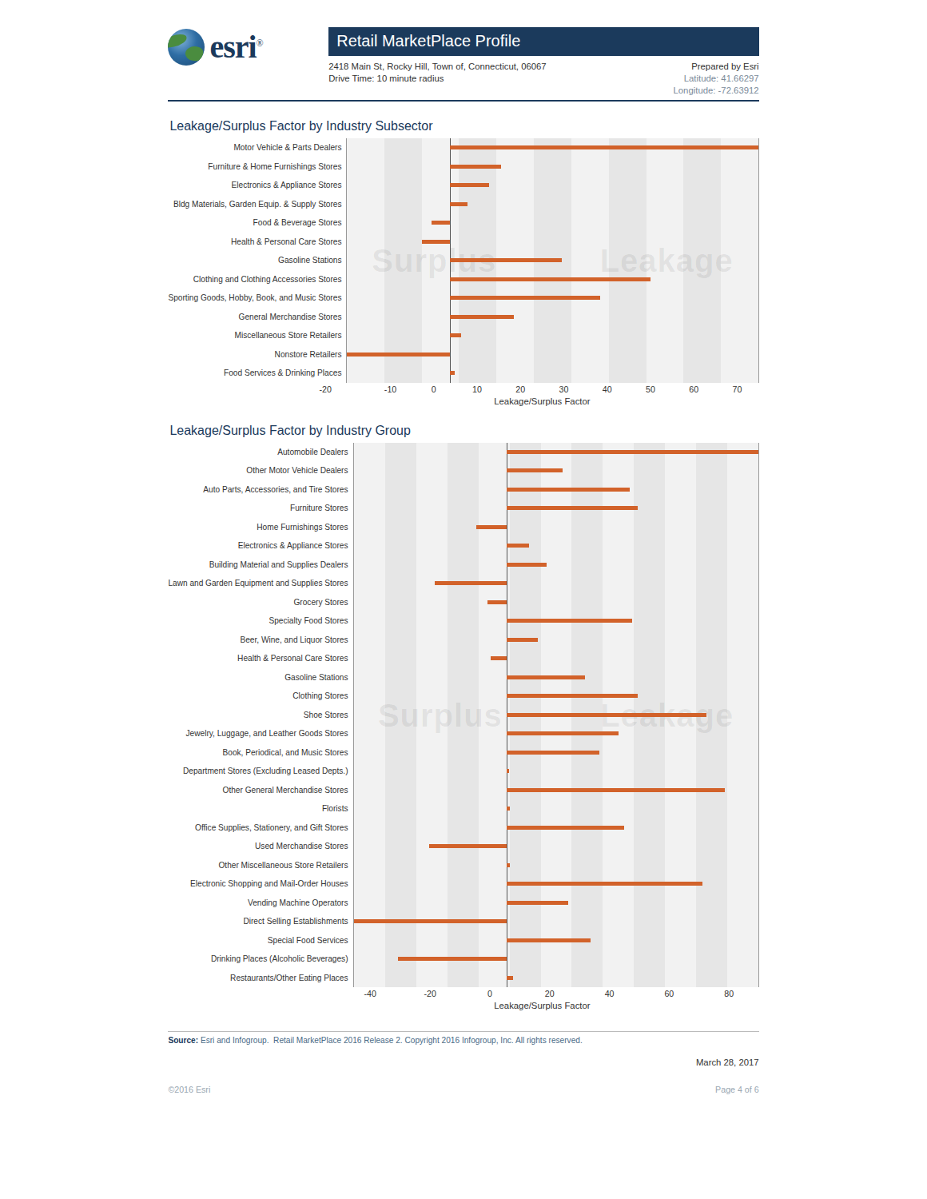esri®
Retail MarketPlace Profile
2418 Main St, Rocky Hill, Town of, Connecticut, 06067
Drive Time: 10 minute radius
Prepared by Esri
Latitude: 41.66297
Longitude: -72.63912
Leakage/Surplus Factor by Industry Subsector
Motor Vehicle & Parts Dealers
Furniture & Home Furnishings Stores
Electronics & Appliance Stores
Bldg Materials, Garden Equip. & Supply Stores
Food & Beverage Stores
Health & Personal Care Stores
Gasoline Stations
Clothing and Clothing Accessories Stores
Sporting Goods, Hobby, Book, and Music Stores
General Merchandise Stores
Miscellaneous Store Retailers
Nonstore Retailers
Food Services & Drinking Places
Surplus
Leakage
-20 -10 0 10 20 30 40 50 60 70
Leakage/Surplus Factor
Leakage/Surplus Factor by Industry Group
Automobile Dealers
Other Motor Vehicle Dealers
Auto Parts, Accessories, and Tire Stores
Furniture Stores
Home Furnishings Stores
Electronics & Appliance Stores
Building Material and Supplies Dealers
Lawn and Garden Equipment and Supplies Stores
Grocery Stores
Specialty Food Stores
Beer, Wine, and Liquor Stores
Health & Personal Care Stores
Gasoline Stations
Clothing Stores
Shoe Stores
Jewelry, Luggage, and Leather Goods Stores
Book, Periodical, and Music Stores
Department Stores (Excluding Leased Depts.)
Other General Merchandise Stores
Florists
Office Supplies, Stationery, and Gift Stores
Used Merchandise Stores
Other Miscellaneous Store Retailers
Electronic Shopping and Mail-Order Houses
Vending Machine Operators
Direct Selling Establishments
Special Food Services
Drinking Places (Alcoholic Beverages)
Restaurants/Other Eating Places
Surplus
Leakage
-40 -20 0 20 40 60 80
Leakage/Surplus Factor
Source: Esri and Infogroup. Retail MarketPlace 2016 Release 2. Copyright 2016 Infogroup, Inc. All rights reserved.
March 28, 2017
©2016 Esri
Page 4 of 6